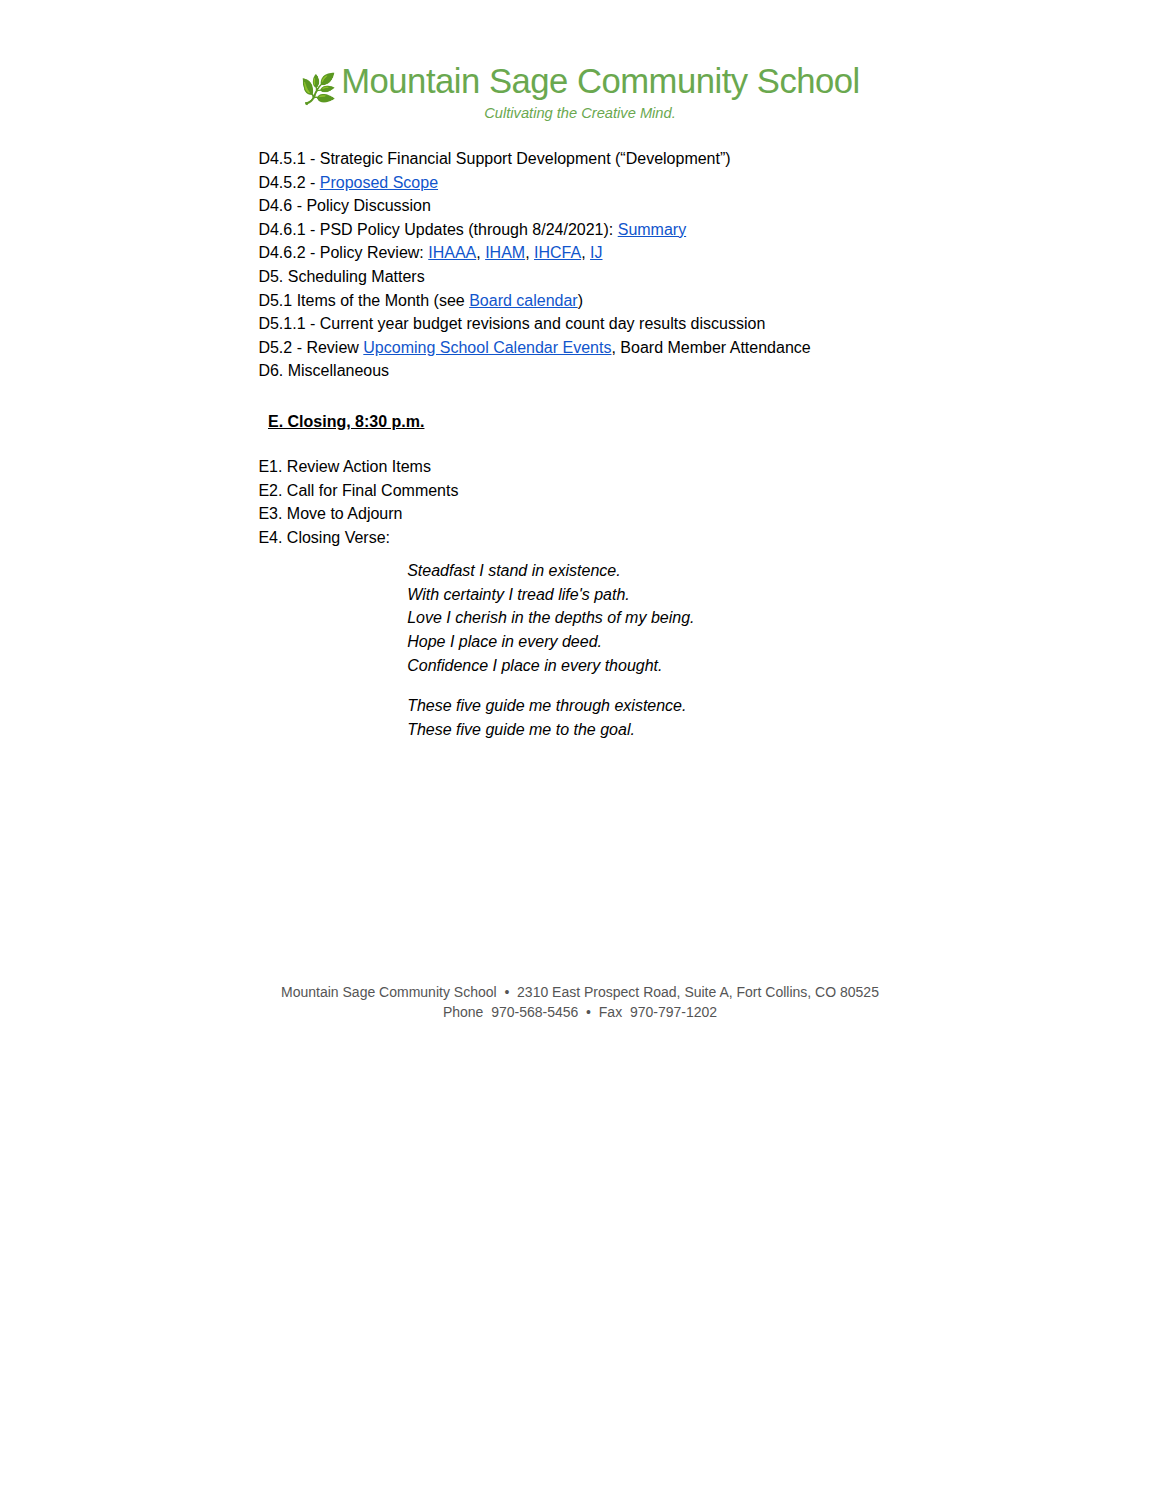🌿Mountain Sage Community School
Cultivating the Creative Mind.
D4.5.1 - Strategic Financial Support Development (“Development”)
D4.5.2 - Proposed Scope
D4.6 - Policy Discussion
D4.6.1 - PSD Policy Updates (through 8/24/2021): Summary
D4.6.2 - Policy Review: IHAAA, IHAM, IHCFA, IJ
D5. Scheduling Matters
D5.1 Items of the Month (see Board calendar)
D5.1.1 - Current year budget revisions and count day results discussion
D5.2 - Review Upcoming School Calendar Events, Board Member Attendance
D6. Miscellaneous
E. Closing, 8:30 p.m.
E1. Review Action Items
E2. Call for Final Comments
E3. Move to Adjourn
E4. Closing Verse:
Steadfast I stand in existence.
With certainty I tread life's path.
Love I cherish in the depths of my being.
Hope I place in every deed.
Confidence I place in every thought.
These five guide me through existence.
These five guide me to the goal.
Mountain Sage Community School • 2310 East Prospect Road, Suite A, Fort Collins, CO 80525
Phone 970-568-5456 • Fax 970-797-1202